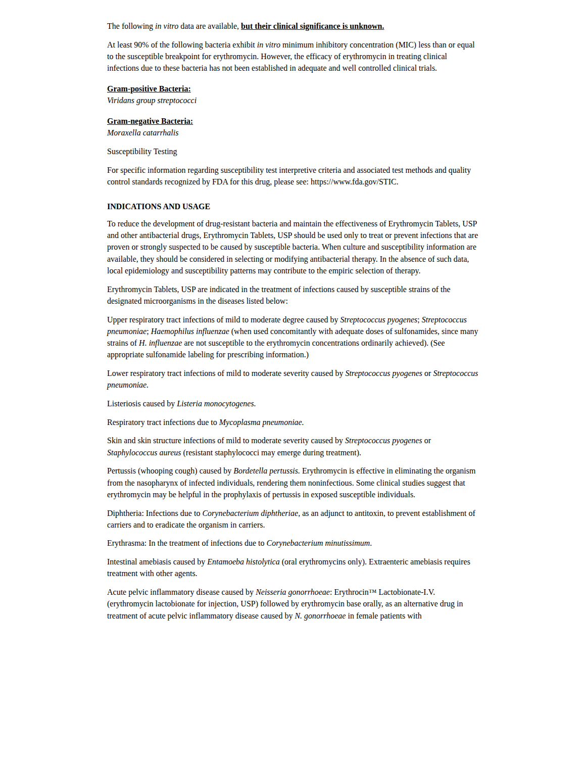The following in vitro data are available, but their clinical significance is unknown.
At least 90% of the following bacteria exhibit in vitro minimum inhibitory concentration (MIC) less than or equal to the susceptible breakpoint for erythromycin. However, the efficacy of erythromycin in treating clinical infections due to these bacteria has not been established in adequate and well controlled clinical trials.
Gram-positive Bacteria:
Viridans group streptococci
Gram-negative Bacteria:
Moraxella catarrhalis
Susceptibility Testing
For specific information regarding susceptibility test interpretive criteria and associated test methods and quality control standards recognized by FDA for this drug, please see: https://www.fda.gov/STIC.
INDICATIONS AND USAGE
To reduce the development of drug-resistant bacteria and maintain the effectiveness of Erythromycin Tablets, USP and other antibacterial drugs, Erythromycin Tablets, USP should be used only to treat or prevent infections that are proven or strongly suspected to be caused by susceptible bacteria. When culture and susceptibility information are available, they should be considered in selecting or modifying antibacterial therapy. In the absence of such data, local epidemiology and susceptibility patterns may contribute to the empiric selection of therapy.
Erythromycin Tablets, USP are indicated in the treatment of infections caused by susceptible strains of the designated microorganisms in the diseases listed below:
Upper respiratory tract infections of mild to moderate degree caused by Streptococcus pyogenes; Streptococcus pneumoniae; Haemophilus influenzae (when used concomitantly with adequate doses of sulfonamides, since many strains of H. influenzae are not susceptible to the erythromycin concentrations ordinarily achieved). (See appropriate sulfonamide labeling for prescribing information.)
Lower respiratory tract infections of mild to moderate severity caused by Streptococcus pyogenes or Streptococcus pneumoniae.
Listeriosis caused by Listeria monocytogenes.
Respiratory tract infections due to Mycoplasma pneumoniae.
Skin and skin structure infections of mild to moderate severity caused by Streptococcus pyogenes or Staphylococcus aureus (resistant staphylococci may emerge during treatment).
Pertussis (whooping cough) caused by Bordetella pertussis. Erythromycin is effective in eliminating the organism from the nasopharynx of infected individuals, rendering them noninfectious. Some clinical studies suggest that erythromycin may be helpful in the prophylaxis of pertussis in exposed susceptible individuals.
Diphtheria: Infections due to Corynebacterium diphtheriae, as an adjunct to antitoxin, to prevent establishment of carriers and to eradicate the organism in carriers.
Erythrasma: In the treatment of infections due to Corynebacterium minutissimum.
Intestinal amebiasis caused by Entamoeba histolytica (oral erythromycins only). Extraenteric amebiasis requires treatment with other agents.
Acute pelvic inflammatory disease caused by Neisseria gonorrhoeae: Erythrocin™ Lactobionate-I.V. (erythromycin lactobionate for injection, USP) followed by erythromycin base orally, as an alternative drug in treatment of acute pelvic inflammatory disease caused by N. gonorrhoeae in female patients with